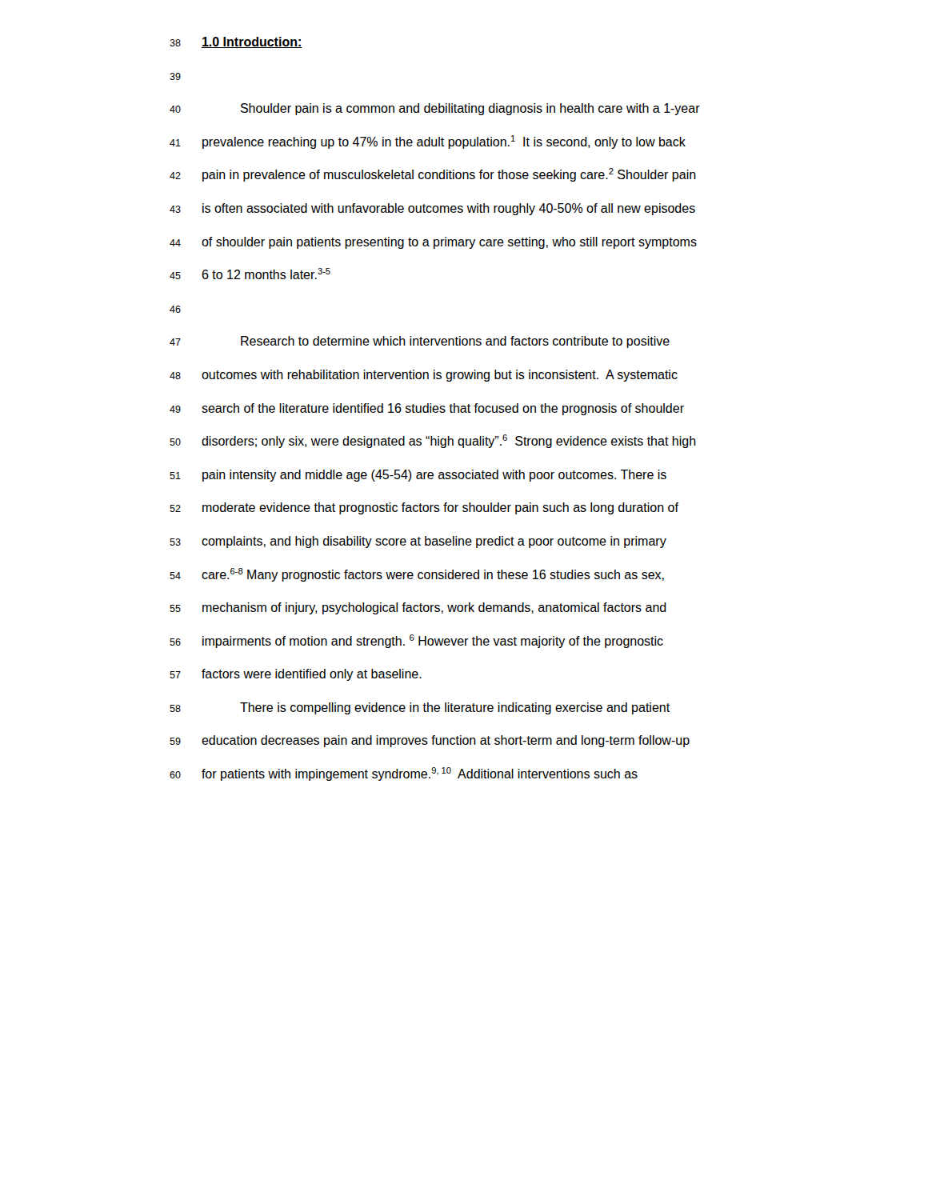38
1.0 Introduction:
39
40
   Shoulder pain is a common and debilitating diagnosis in health care with a 1-year
41
prevalence reaching up to 47% in the adult population.1 It is second, only to low back
42
pain in prevalence of musculoskeletal conditions for those seeking care.2 Shoulder pain
43
is often associated with unfavorable outcomes with roughly 40-50% of all new episodes
44
of shoulder pain patients presenting to a primary care setting, who still report symptoms
45
6 to 12 months later.3-5
46
47
   Research to determine which interventions and factors contribute to positive
48
outcomes with rehabilitation intervention is growing but is inconsistent. A systematic
49
search of the literature identified 16 studies that focused on the prognosis of shoulder
50
disorders; only six, were designated as “high quality”.6 Strong evidence exists that high
51
pain intensity and middle age (45-54) are associated with poor outcomes. There is
52
moderate evidence that prognostic factors for shoulder pain such as long duration of
53
complaints, and high disability score at baseline predict a poor outcome in primary
54
care.6-8 Many prognostic factors were considered in these 16 studies such as sex,
55
mechanism of injury, psychological factors, work demands, anatomical factors and
56
impairments of motion and strength. 6 However the vast majority of the prognostic
57
factors were identified only at baseline.
58
   There is compelling evidence in the literature indicating exercise and patient
59
education decreases pain and improves function at short-term and long-term follow-up
60
for patients with impingement syndrome.9, 10 Additional interventions such as